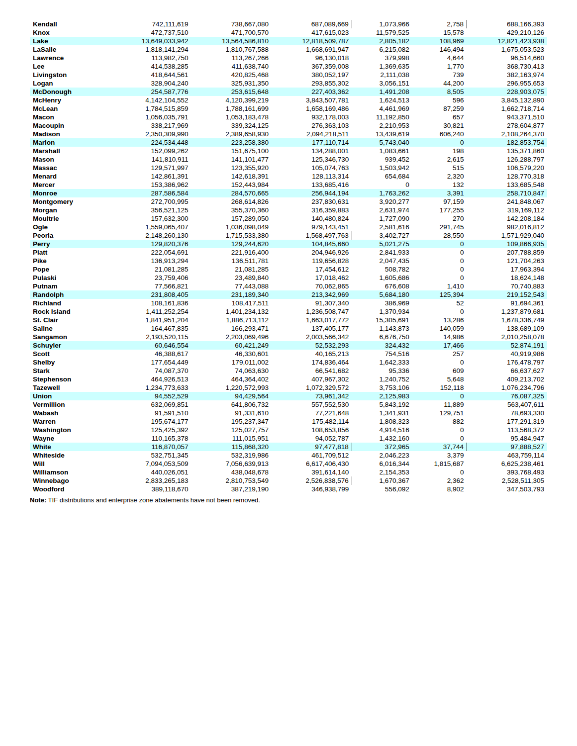| Kendall | 742,111,619 | 738,667,080 | 687,089,669 | 1,073,966 | 2,758 | 688,166,393 |
| Knox | 472,737,510 | 471,700,570 | 417,615,023 | 11,579,525 | 15,578 | 429,210,126 |
| Lake | 13,649,033,942 | 13,564,586,810 | 12,818,509,787 | 2,805,182 | 108,969 | 12,821,423,938 |
| LaSalle | 1,818,141,294 | 1,810,767,588 | 1,668,691,947 | 6,215,082 | 146,494 | 1,675,053,523 |
| Lawrence | 113,982,750 | 113,267,266 | 96,130,018 | 379,998 | 4,644 | 96,514,660 |
| Lee | 414,538,285 | 411,638,740 | 367,359,008 | 1,369,635 | 1,770 | 368,730,413 |
| Livingston | 418,644,561 | 420,825,468 | 380,052,197 | 2,111,038 | 739 | 382,163,974 |
| Logan | 328,904,240 | 325,931,350 | 293,855,302 | 3,056,151 | 44,200 | 296,955,653 |
| McDonough | 254,587,776 | 253,615,648 | 227,403,362 | 1,491,208 | 8,505 | 228,903,075 |
| McHenry | 4,142,104,552 | 4,120,399,219 | 3,843,507,781 | 1,624,513 | 596 | 3,845,132,890 |
| McLean | 1,784,515,859 | 1,788,161,699 | 1,658,169,486 | 4,461,969 | 87,259 | 1,662,718,714 |
| Macon | 1,056,035,791 | 1,053,183,478 | 932,178,003 | 11,192,850 | 657 | 943,371,510 |
| Macoupin | 338,217,969 | 339,324,125 | 276,363,103 | 2,210,953 | 30,821 | 278,604,877 |
| Madison | 2,350,309,990 | 2,389,658,930 | 2,094,218,511 | 13,439,619 | 606,240 | 2,108,264,370 |
| Marion | 224,534,448 | 223,258,380 | 177,110,714 | 5,743,040 | 0 | 182,853,754 |
| Marshall | 152,099,262 | 151,675,100 | 134,288,001 | 1,083,661 | 198 | 135,371,860 |
| Mason | 141,810,911 | 141,101,477 | 125,346,730 | 939,452 | 2,615 | 126,288,797 |
| Massac | 129,571,997 | 123,355,920 | 105,074,763 | 1,503,942 | 515 | 106,579,220 |
| Menard | 142,861,391 | 142,618,391 | 128,113,314 | 654,684 | 2,320 | 128,770,318 |
| Mercer | 153,386,962 | 152,443,984 | 133,685,416 | 0 | 132 | 133,685,548 |
| Monroe | 287,586,584 | 284,570,665 | 256,944,194 | 1,763,262 | 3,391 | 258,710,847 |
| Montgomery | 272,700,995 | 268,614,826 | 237,830,631 | 3,920,277 | 97,159 | 241,848,067 |
| Morgan | 356,521,125 | 355,370,360 | 316,359,883 | 2,631,974 | 177,255 | 319,169,112 |
| Moultrie | 157,632,300 | 157,289,050 | 140,480,824 | 1,727,090 | 270 | 142,208,184 |
| Ogle | 1,559,065,407 | 1,036,098,049 | 979,143,451 | 2,581,616 | 291,745 | 982,016,812 |
| Peoria | 2,148,260,130 | 1,715,533,380 | 1,568,497,763 | 3,402,727 | 28,550 | 1,571,929,040 |
| Perry | 129,820,376 | 129,244,620 | 104,845,660 | 5,021,275 | 0 | 109,866,935 |
| Piatt | 222,054,691 | 221,916,400 | 204,946,926 | 2,841,933 | 0 | 207,788,859 |
| Pike | 136,913,294 | 136,511,781 | 119,656,828 | 2,047,435 | 0 | 121,704,263 |
| Pope | 21,081,285 | 21,081,285 | 17,454,612 | 508,782 | 0 | 17,963,394 |
| Pulaski | 23,759,406 | 23,489,840 | 17,018,462 | 1,605,686 | 0 | 18,624,148 |
| Putnam | 77,566,821 | 77,443,088 | 70,062,865 | 676,608 | 1,410 | 70,740,883 |
| Randolph | 231,808,405 | 231,189,340 | 213,342,969 | 5,684,180 | 125,394 | 219,152,543 |
| Richland | 108,161,836 | 108,417,511 | 91,307,340 | 386,969 | 52 | 91,694,361 |
| Rock Island | 1,411,252,254 | 1,401,234,132 | 1,236,508,747 | 1,370,934 | 0 | 1,237,879,681 |
| St. Clair | 1,841,951,204 | 1,886,713,112 | 1,663,017,772 | 15,305,691 | 13,286 | 1,678,336,749 |
| Saline | 164,467,835 | 166,293,471 | 137,405,177 | 1,143,873 | 140,059 | 138,689,109 |
| Sangamon | 2,193,520,115 | 2,203,069,496 | 2,003,566,342 | 6,676,750 | 14,986 | 2,010,258,078 |
| Schuyler | 60,646,554 | 60,421,249 | 52,532,293 | 324,432 | 17,466 | 52,874,191 |
| Scott | 46,388,617 | 46,330,601 | 40,165,213 | 754,516 | 257 | 40,919,986 |
| Shelby | 177,654,449 | 179,011,002 | 174,836,464 | 1,642,333 | 0 | 176,478,797 |
| Stark | 74,087,370 | 74,063,630 | 66,541,682 | 95,336 | 609 | 66,637,627 |
| Stephenson | 464,926,513 | 464,364,402 | 407,967,302 | 1,240,752 | 5,648 | 409,213,702 |
| Tazewell | 1,234,773,633 | 1,220,572,993 | 1,072,329,572 | 3,753,106 | 152,118 | 1,076,234,796 |
| Union | 94,552,529 | 94,429,564 | 73,961,342 | 2,125,983 | 0 | 76,087,325 |
| Vermillion | 632,069,851 | 641,806,732 | 557,552,530 | 5,843,192 | 11,889 | 563,407,611 |
| Wabash | 91,591,510 | 91,331,610 | 77,221,648 | 1,341,931 | 129,751 | 78,693,330 |
| Warren | 195,674,177 | 195,237,347 | 175,482,114 | 1,808,323 | 882 | 177,291,319 |
| Washington | 125,425,392 | 125,027,757 | 108,653,856 | 4,914,516 | 0 | 113,568,372 |
| Wayne | 110,165,378 | 111,015,951 | 94,052,787 | 1,432,160 | 0 | 95,484,947 |
| White | 116,870,057 | 115,868,320 | 97,477,818 | 372,965 | 37,744 | 97,888,527 |
| Whiteside | 532,751,345 | 532,319,986 | 461,709,512 | 2,046,223 | 3,379 | 463,759,114 |
| Will | 7,094,053,509 | 7,056,639,913 | 6,617,406,430 | 6,016,344 | 1,815,687 | 6,625,238,461 |
| Williamson | 440,026,051 | 438,048,678 | 391,614,140 | 2,154,353 | 0 | 393,768,493 |
| Winnebago | 2,833,265,183 | 2,810,753,549 | 2,526,838,576 | 1,670,367 | 2,362 | 2,528,511,305 |
| Woodford | 389,118,670 | 387,219,190 | 346,938,799 | 556,092 | 8,902 | 347,503,793 |
Note: TIF distributions and enterprise zone abatements have not been removed.